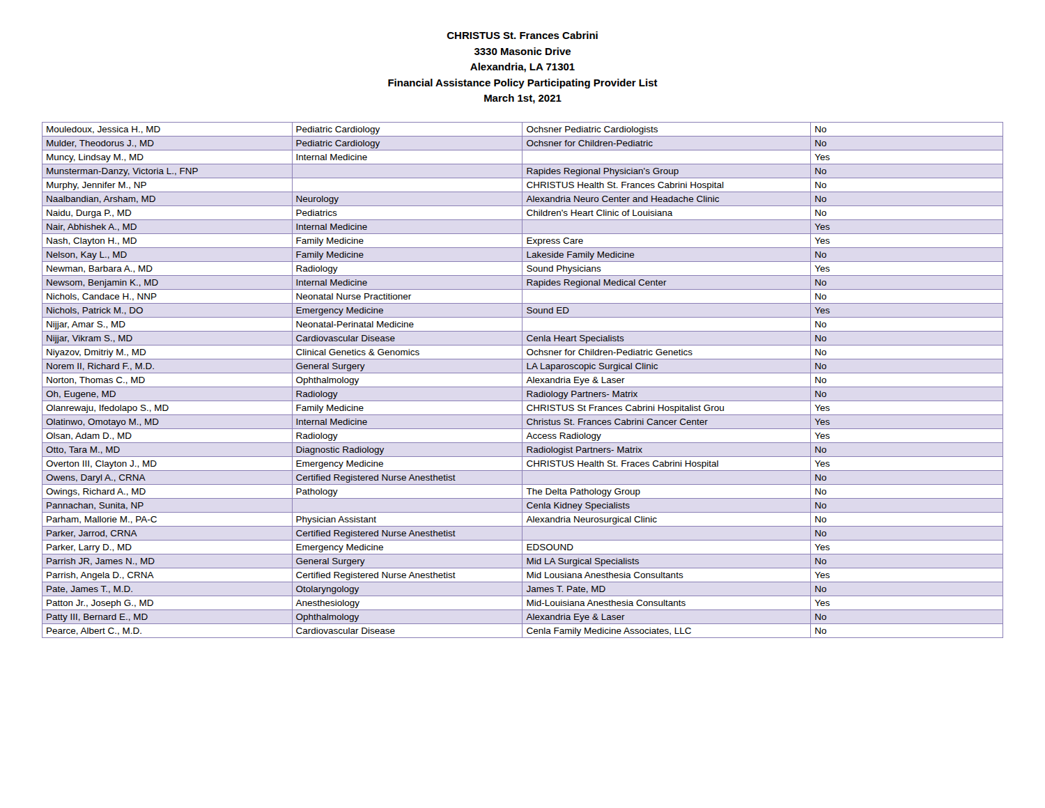CHRISTUS St. Frances Cabrini
3330 Masonic Drive
Alexandria, LA 71301
Financial Assistance Policy Participating Provider List
March 1st, 2021
| Mouledoux, Jessica H., MD | Pediatric Cardiology | Ochsner Pediatric Cardiologists | No |
| Mulder, Theodorus J., MD | Pediatric Cardiology | Ochsner for Children-Pediatric | No |
| Muncy, Lindsay M., MD | Internal Medicine | | Yes |
| Munsterman-Danzy, Victoria L., FNP | | Rapides Regional Physician's Group | No |
| Murphy, Jennifer M., NP | | CHRISTUS Health St. Frances Cabrini Hospital | No |
| Naalbandian, Arsham, MD | Neurology | Alexandria Neuro Center and Headache Clinic | No |
| Naidu, Durga P., MD | Pediatrics | Children's Heart Clinic of Louisiana | No |
| Nair, Abhishek A., MD | Internal Medicine | | Yes |
| Nash, Clayton H., MD | Family Medicine | Express Care | Yes |
| Nelson, Kay L., MD | Family Medicine | Lakeside Family Medicine | No |
| Newman, Barbara A., MD | Radiology | Sound Physicians | Yes |
| Newsom, Benjamin K., MD | Internal Medicine | Rapides Regional Medical Center | No |
| Nichols, Candace H., NNP | Neonatal Nurse Practitioner | | No |
| Nichols, Patrick M., DO | Emergency Medicine | Sound ED | Yes |
| Nijjar, Amar S., MD | Neonatal-Perinatal Medicine | | No |
| Nijjar, Vikram S., MD | Cardiovascular Disease | Cenla Heart Specialists | No |
| Niyazov, Dmitriy M., MD | Clinical Genetics & Genomics | Ochsner for Children-Pediatric Genetics | No |
| Norem II, Richard F., M.D. | General Surgery | LA Laparoscopic Surgical Clinic | No |
| Norton, Thomas C., MD | Ophthalmology | Alexandria Eye & Laser | No |
| Oh, Eugene, MD | Radiology | Radiology Partners- Matrix | No |
| Olanrewaju, Ifedolapo S., MD | Family Medicine | CHRISTUS St Frances Cabrini Hospitalist Grou | Yes |
| Olatinwo, Omotayo M., MD | Internal Medicine | Christus St. Frances Cabrini Cancer Center | Yes |
| Olsan, Adam D., MD | Radiology | Access Radiology | Yes |
| Otto, Tara M., MD | Diagnostic Radiology | Radiologist Partners- Matrix | No |
| Overton III, Clayton J., MD | Emergency Medicine | CHRISTUS Health St. Fraces Cabrini Hospital | Yes |
| Owens, Daryl A., CRNA | Certified Registered Nurse Anesthetist | | No |
| Owings, Richard A., MD | Pathology | The Delta Pathology Group | No |
| Pannachan, Sunita, NP | | Cenla Kidney Specialists | No |
| Parham, Mallorie M., PA-C | Physician Assistant | Alexandria Neurosurgical Clinic | No |
| Parker, Jarrod, CRNA | Certified Registered Nurse Anesthetist | | No |
| Parker, Larry D., MD | Emergency Medicine | EDSOUND | Yes |
| Parrish JR, James N., MD | General Surgery | Mid LA Surgical Specialists | No |
| Parrish, Angela D., CRNA | Certified Registered Nurse Anesthetist | Mid Lousiana Anesthesia Consultants | Yes |
| Pate, James T., M.D. | Otolaryngology | James T. Pate, MD | No |
| Patton Jr., Joseph G., MD | Anesthesiology | Mid-Louisiana Anesthesia Consultants | Yes |
| Patty III, Bernard E., MD | Ophthalmology | Alexandria Eye & Laser | No |
| Pearce, Albert C., M.D. | Cardiovascular Disease | Cenla Family Medicine Associates, LLC | No |